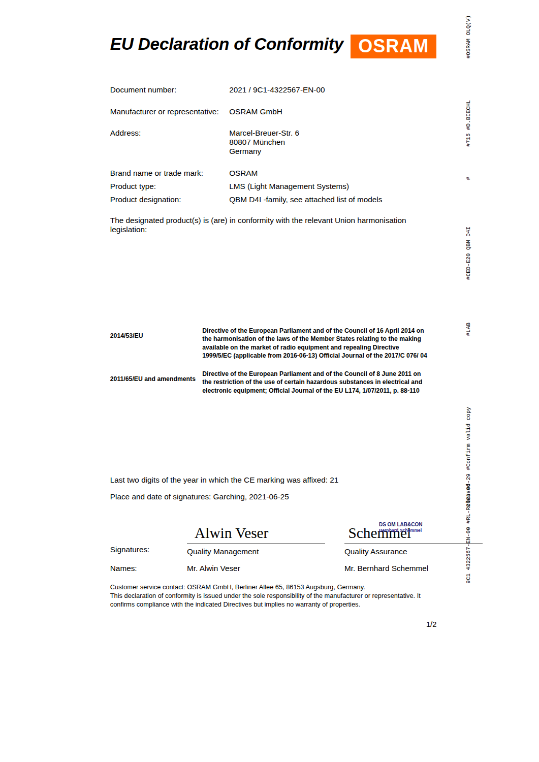EU Declaration of Conformity
OSRAM
Document number:
2021 / 9C1-4322567-EN-00
Manufacturer or representative:
OSRAM GmbH
Address:
Marcel-Breuer-Str. 6 80807 München Germany
Brand name or trade mark:
OSRAM
Product type:
LMS (Light Management Systems)
Product designation:
QBM D4I -family, see attached list of models
The designated product(s) is (are) in conformity with the relevant Union harmonisation legislation:
2014/53/EU
Directive of the European Parliament and of the Council of 16 April 2014 on the harmonisation of the laws of the Member States relating to the making available on the market of radio equipment and repealing Directive 1999/5/EC (applicable from 2016-06-13) Official Journal of the 2017/C 076/ 04
2011/65/EU and amendments
Directive of the European Parliament and of the Council of 8 June 2011 on the restriction of the use of certain hazardous substances in electrical and electronic equipment; Official Journal of the EU L174, 1/07/2011, p. 88-110
Last two digits of the year in which the CE marking was affixed: 21
Place and date of signatures: Garching, 2021-06-25
Signatures:
Alwin Veser
Quality Management
Schemmel DS OM LAB&CON
Bernhard Schemmel
Quality Assurance
Names:
Mr. Alwin Veser
Mr. Bernhard Schemmel
Customer service contact: OSRAM GmbH, Berliner Allee 65, 86153 Augsburg, Germany.
This declaration of conformity is issued under the sole responsibility of the manufacturer or representative. It confirms compliance with the indicated Directives but implies no warranty of properties.
1/2
#OSRAM OLQ(V) #715 #D.BIECHL # #CED-E20 QBM D4I #LAB 2021-06-29 #Confirm valid copy 9C1 4322567-EN-00 #RL-Released